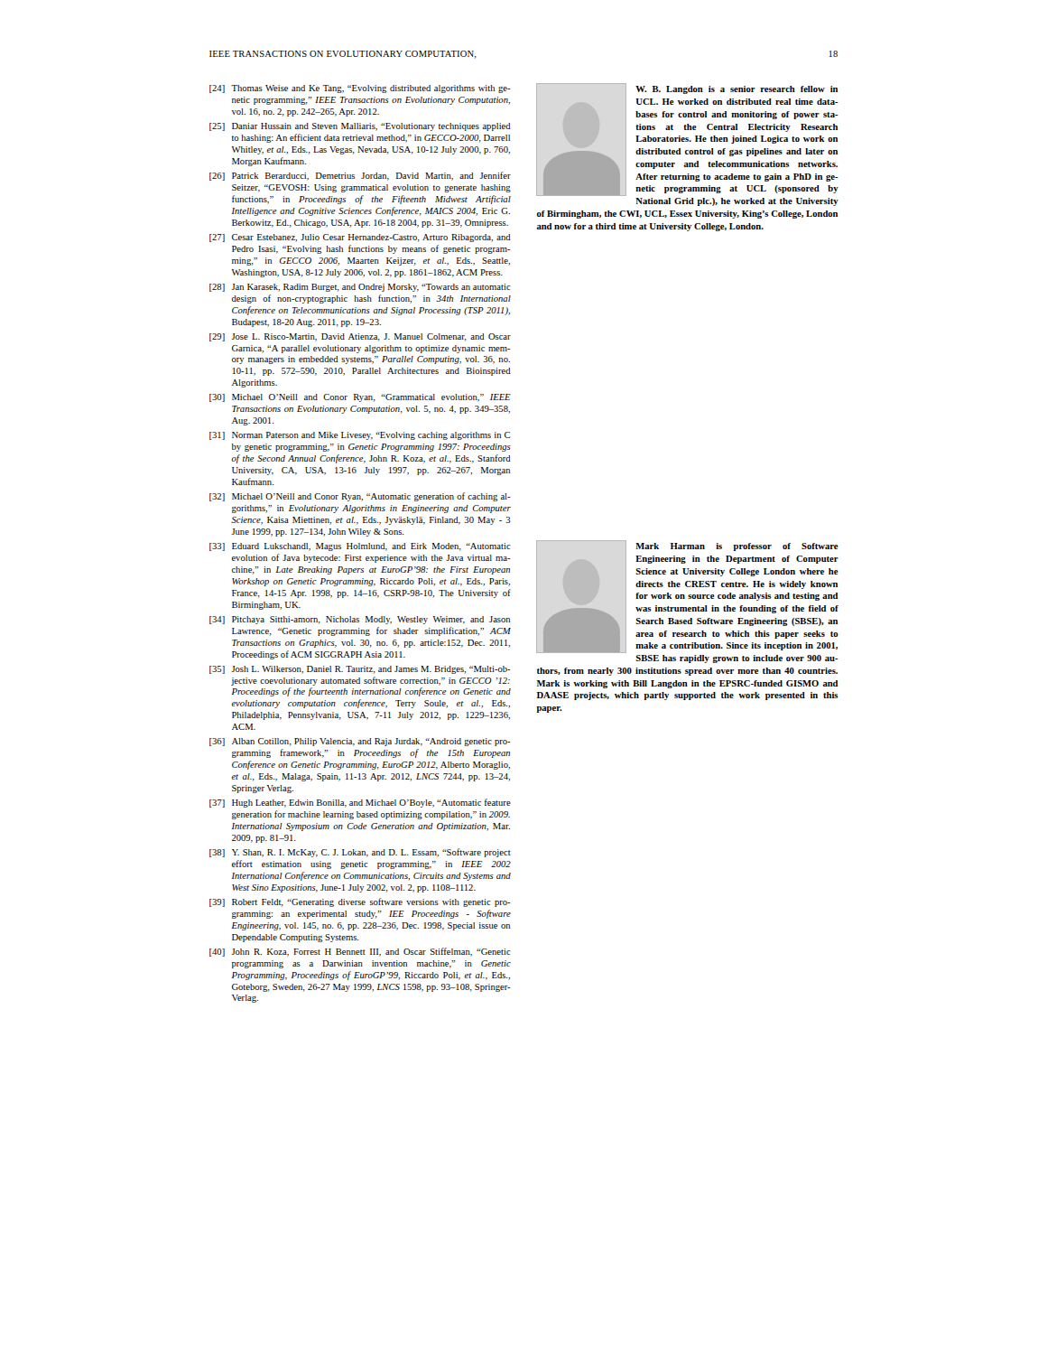IEEE Transactions on Evolutionary Computation, 18
[24] Thomas Weise and Ke Tang, “Evolving distributed algorithms with genetic programming,” IEEE Transactions on Evolutionary Computation, vol. 16, no. 2, pp. 242–265, Apr. 2012.
[25] Daniar Hussain and Steven Malliaris, “Evolutionary techniques applied to hashing: An efficient data retrieval method,” in GECCO-2000, Darrell Whitley, et al., Eds., Las Vegas, Nevada, USA, 10-12 July 2000, p. 760, Morgan Kaufmann.
[26] Patrick Berarducci, Demetrius Jordan, David Martin, and Jennifer Seitzer, “GEVOSH: Using grammatical evolution to generate hashing functions,” in Proceedings of the Fifteenth Midwest Artificial Intelligence and Cognitive Sciences Conference, MAICS 2004, Eric G. Berkowitz, Ed., Chicago, USA, Apr. 16-18 2004, pp. 31–39, Omnipress.
[27] Cesar Estebanez, Julio Cesar Hernandez-Castro, Arturo Ribagorda, and Pedro Isasi, “Evolving hash functions by means of genetic programming,” in GECCO 2006, Maarten Keijzer, et al., Eds., Seattle, Washington, USA, 8-12 July 2006, vol. 2, pp. 1861–1862, ACM Press.
[28] Jan Karasek, Radim Burget, and Ondrej Morsky, “Towards an automatic design of non-cryptographic hash function,” in 34th International Conference on Telecommunications and Signal Processing (TSP 2011), Budapest, 18-20 Aug. 2011, pp. 19–23.
[29] Jose L. Risco-Martin, David Atienza, J. Manuel Colmenar, and Oscar Garnica, “A parallel evolutionary algorithm to optimize dynamic memory managers in embedded systems,” Parallel Computing, vol. 36, no. 10-11, pp. 572–590, 2010, Parallel Architectures and Bioinspired Algorithms.
[30] Michael O’Neill and Conor Ryan, “Grammatical evolution,” IEEE Transactions on Evolutionary Computation, vol. 5, no. 4, pp. 349–358, Aug. 2001.
[31] Norman Paterson and Mike Livesey, “Evolving caching algorithms in C by genetic programming,” in Genetic Programming 1997: Proceedings of the Second Annual Conference, John R. Koza, et al., Eds., Stanford University, CA, USA, 13-16 July 1997, pp. 262–267, Morgan Kaufmann.
[32] Michael O’Neill and Conor Ryan, “Automatic generation of caching algorithms,” in Evolutionary Algorithms in Engineering and Computer Science, Kaisa Miettinen, et al., Eds., Jyväskylä, Finland, 30 May - 3 June 1999, pp. 127–134, John Wiley & Sons.
[33] Eduard Lukschandl, Magus Holmlund, and Eirk Moden, “Automatic evolution of Java bytecode: First experience with the Java virtual machine,” in Late Breaking Papers at EuroGP’98: the First European Workshop on Genetic Programming, Riccardo Poli, et al., Eds., Paris, France, 14-15 Apr. 1998, pp. 14–16, CSRP-98-10, The University of Birmingham, UK.
[34] Pitchaya Sitthi-amorn, Nicholas Modly, Westley Weimer, and Jason Lawrence, “Genetic programming for shader simplification,” ACM Transactions on Graphics, vol. 30, no. 6, pp. article:152, Dec. 2011, Proceedings of ACM SIGGRAPH Asia 2011.
[35] Josh L. Wilkerson, Daniel R. Tauritz, and James M. Bridges, “Multi-objective coevolutionary automated software correction,” in GECCO ’12: Proceedings of the fourteenth international conference on Genetic and evolutionary computation conference, Terry Soule, et al., Eds., Philadelphia, Pennsylvania, USA, 7-11 July 2012, pp. 1229–1236, ACM.
[36] Alban Cotillon, Philip Valencia, and Raja Jurdak, “Android genetic programming framework,” in Proceedings of the 15th European Conference on Genetic Programming, EuroGP 2012, Alberto Moraglio, et al., Eds., Malaga, Spain, 11-13 Apr. 2012, LNCS 7244, pp. 13–24, Springer Verlag.
[37] Hugh Leather, Edwin Bonilla, and Michael O’Boyle, “Automatic feature generation for machine learning based optimizing compilation,” in 2009. International Symposium on Code Generation and Optimization, Mar. 2009, pp. 81–91.
[38] Y. Shan, R. I. McKay, C. J. Lokan, and D. L. Essam, “Software project effort estimation using genetic programming,” in IEEE 2002 International Conference on Communications, Circuits and Systems and West Sino Expositions, June-1 July 2002, vol. 2, pp. 1108–1112.
[39] Robert Feldt, “Generating diverse software versions with genetic programming: an experimental study,” IEE Proceedings - Software Engineering, vol. 145, no. 6, pp. 228–236, Dec. 1998, Special issue on Dependable Computing Systems.
[40] John R. Koza, Forrest H Bennett III, and Oscar Stiffelman, “Genetic programming as a Darwinian invention machine,” in Genetic Programming, Proceedings of EuroGP’99, Riccardo Poli, et al., Eds., Goteborg, Sweden, 26-27 May 1999, LNCS 1598, pp. 93–108, Springer-Verlag.
W. B. Langdon is a senior research fellow in UCL. He worked on distributed real time databases for control and monitoring of power stations at the Central Electricity Research Laboratories. He then joined Logica to work on distributed control of gas pipelines and later on computer and telecommunications networks. After returning to academe to gain a PhD in genetic programming at UCL (sponsored by National Grid plc.), he worked at the University of Birmingham, the CWI, UCL, Essex University, King’s College, London and now for a third time at University College, London.
Mark Harman is professor of Software Engineering in the Department of Computer Science at University College London where he directs the CREST centre. He is widely known for work on source code analysis and testing and was instrumental in the founding of the field of Search Based Software Engineering (SBSE), an area of research to which this paper seeks to make a contribution. Since its inception in 2001, SBSE has rapidly grown to include over 900 authors, from nearly 300 institutions spread over more than 40 countries. Mark is working with Bill Langdon in the EPSRC-funded GISMO and DAASE projects, which partly supported the work presented in this paper.